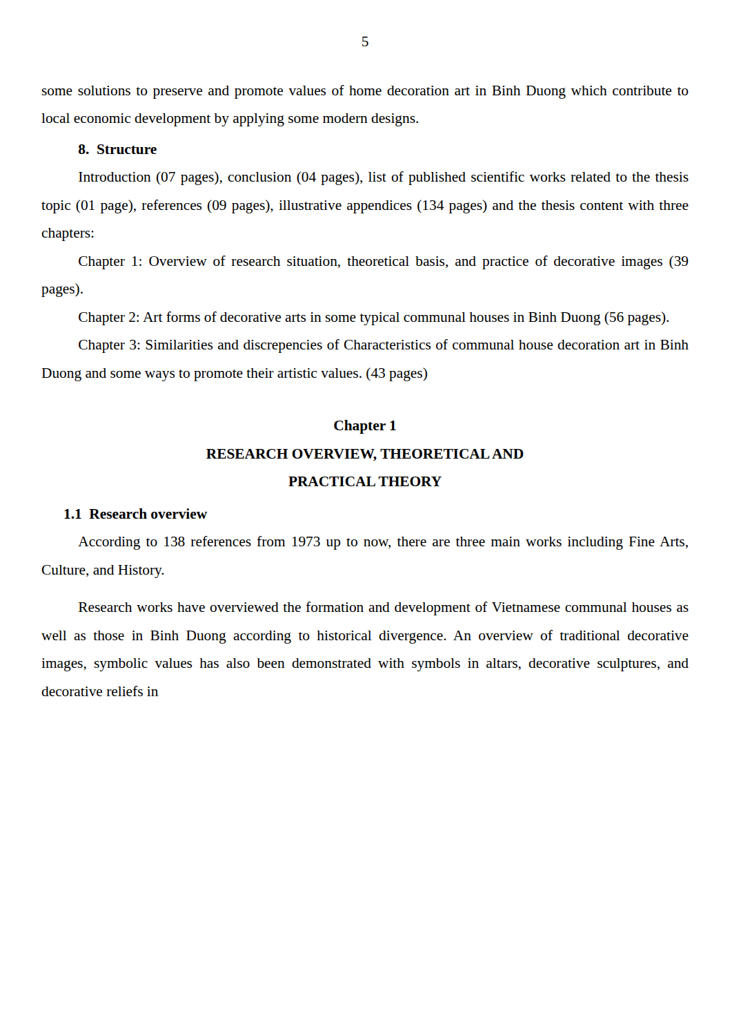5
some solutions to preserve and promote values of home decoration art in Binh Duong which contribute to local economic development by applying some modern designs.
8. Structure
Introduction (07 pages), conclusion (04 pages), list of published scientific works related to the thesis topic (01 page), references (09 pages), illustrative appendices (134 pages) and the thesis content with three chapters:
Chapter 1: Overview of research situation, theoretical basis, and practice of decorative images (39 pages).
Chapter 2: Art forms of decorative arts in some typical communal houses in Binh Duong (56 pages).
Chapter 3: Similarities and discrepencies of Characteristics of communal house decoration art in Binh Duong and some ways to promote their artistic values. (43 pages)
Chapter 1 RESEARCH OVERVIEW, THEORETICAL AND PRACTICAL THEORY
1.1 Research overview
According to 138 references from 1973 up to now, there are three main works including Fine Arts, Culture, and History.
Research works have overviewed the formation and development of Vietnamese communal houses as well as those in Binh Duong according to historical divergence. An overview of traditional decorative images, symbolic values has also been demonstrated with symbols in altars, decorative sculptures, and decorative reliefs in